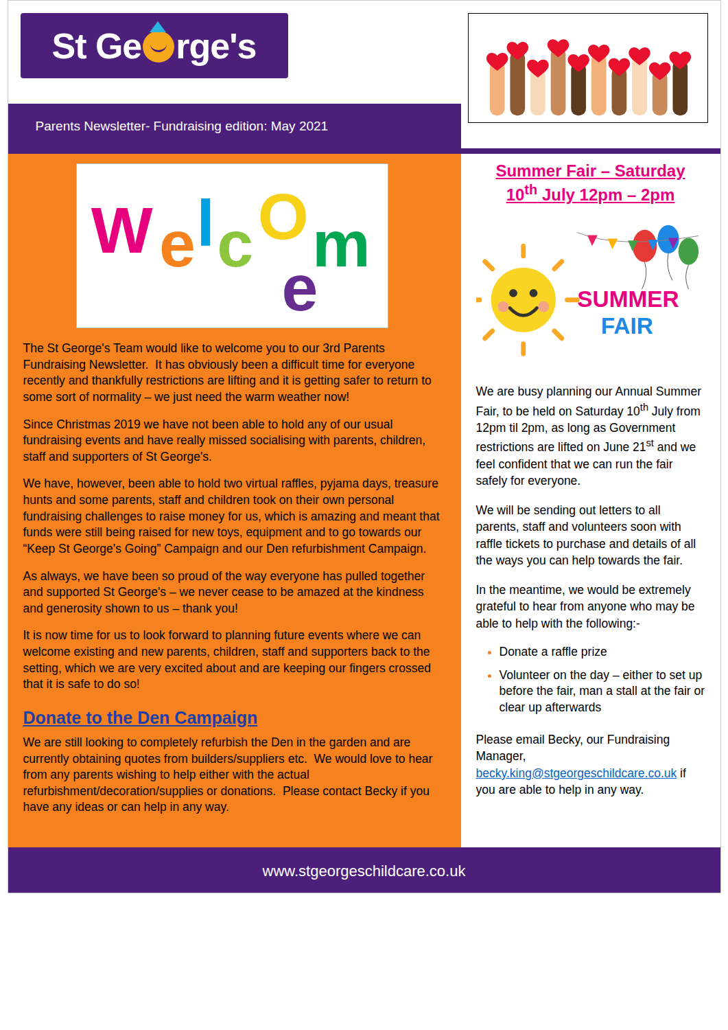St Ge rge's
Parents Newsletter- Fundraising edition: May 2021
W e l c O m e
The St George's Team would like to welcome you to our 3rd Parents Fundraising Newsletter. It has obviously been a difficult time for everyone recently and thankfully restrictions are lifting and it is getting safer to return to some sort of normality – we just need the warm weather now!
Since Christmas 2019 we have not been able to hold any of our usual fundraising events and have really missed socialising with parents, children, staff and supporters of St George's.
We have, however, been able to hold two virtual raffles, pyjama days, treasure hunts and some parents, staff and children took on their own personal fundraising challenges to raise money for us, which is amazing and meant that funds were still being raised for new toys, equipment and to go towards our “Keep St George's Going” Campaign and our Den refurbishment Campaign.
As always, we have been so proud of the way everyone has pulled together and supported St George's – we never cease to be amazed at the kindness and generosity shown to us – thank you!
It is now time for us to look forward to planning future events where we can welcome existing and new parents, children, staff and supporters back to the setting, which we are very excited about and are keeping our fingers crossed that it is safe to do so!
Donate to the Den Campaign
We are still looking to completely refurbish the Den in the garden and are currently obtaining quotes from builders/suppliers etc. We would love to hear from any parents wishing to help either with the actual refurbishment/decoration/supplies or donations. Please contact Becky if you have any ideas or can help in any way.
Summer Fair – Saturday
10th July 12pm – 2pm
SUMMER FAIR
We are busy planning our Annual Summer Fair, to be held on Saturday 10th July from 12pm til 2pm, as long as Government restrictions are lifted on June 21st and we feel confident that we can run the fair safely for everyone.
We will be sending out letters to all parents, staff and volunteers soon with raffle tickets to purchase and details of all the ways you can help towards the fair.
In the meantime, we would be extremely grateful to hear from anyone who may be able to help with the following:-
Donate a raffle prize
Volunteer on the day – either to set up before the fair, man a stall at the fair or clear up afterwards
Please email Becky, our Fundraising Manager, becky.king@stgeorgeschildcare.co.uk if you are able to help in any way.
www.stgeorgeschildcare.co.uk